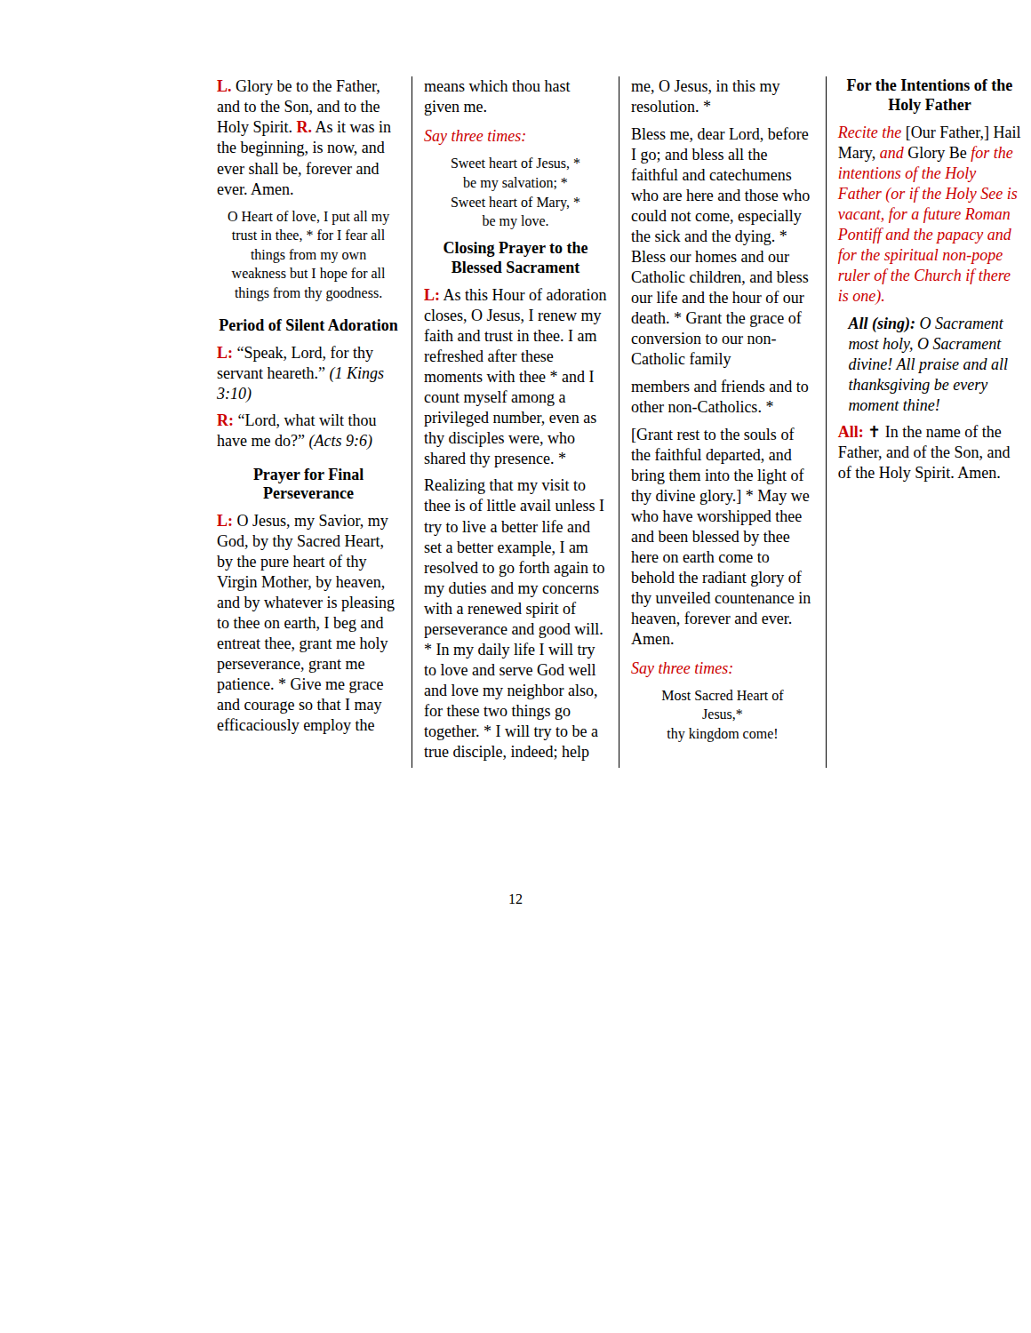L. Glory be to the Father, and to the Son, and to the Holy Spirit. R. As it was in the beginning, is now, and ever shall be, forever and ever. Amen.
O Heart of love, I put all my trust in thee, * for I fear all things from my own weakness but I hope for all things from thy goodness.
Period of Silent Adoration
L: “Speak, Lord, for thy servant heareth.” (1 Kings 3:10)
R: “Lord, what wilt thou have me do?” (Acts 9:6)
Prayer for Final Perseverance
L: O Jesus, my Savior, my God, by thy Sacred Heart, by the pure heart of thy Virgin Mother, by heaven, and by whatever is pleasing to thee on earth, I beg and entreat thee, grant me holy perseverance, grant me patience. * Give me grace and courage so that I may efficaciously employ the means which thou hast given me.
Say three times:
Sweet heart of Jesus, *
be my salvation; *
Sweet heart of Mary, *
be my love.
Closing Prayer to the
Blessed Sacrament
L: As this Hour of adoration closes, O Jesus, I renew my faith and trust in thee. I am refreshed after these moments with thee * and I count myself among a privileged number, even as thy disciples were, who shared thy presence. *
Realizing that my visit to thee is of little avail unless I try to live a better life and set a better example, I am resolved to go forth again to my duties and my concerns with a renewed spirit of perseverance and good will. * In my daily life I will try to love and serve God well and love my neighbor also, for these two things go together. * I will try to be a true disciple, indeed; help me, O Jesus, in this my resolution. *
Bless me, dear Lord, before I go; and bless all the faithful and catechumens who are here and those who could not come, especially the sick and the dying. * Bless our homes and our Catholic children, and bless our life and the hour of our death. * Grant the grace of conversion to our non-Catholic family
members and friends and to other non-Catholics. *
[Grant rest to the souls of the faithful departed, and bring them into the light of thy divine glory.] * May we who have worshipped thee and been blessed by thee here on earth come to behold the radiant glory of thy unveiled countenance in heaven, forever and ever. Amen.
Say three times:
Most Sacred Heart of Jesus,*
thy kingdom come!
For the Intentions of the
Holy Father
Recite the [Our Father,] Hail Mary, and Glory Be for the intentions of the Holy Father (or if the Holy See is vacant, for a future Roman Pontiff and the papacy and for the spiritual non-pope ruler of the Church if there is one).
All (sing): O Sacrament most holy, O Sacrament divine! All praise and all thanksgiving be every moment thine!
All: ✝ In the name of the Father, and of the Son, and of the Holy Spirit. Amen.
12